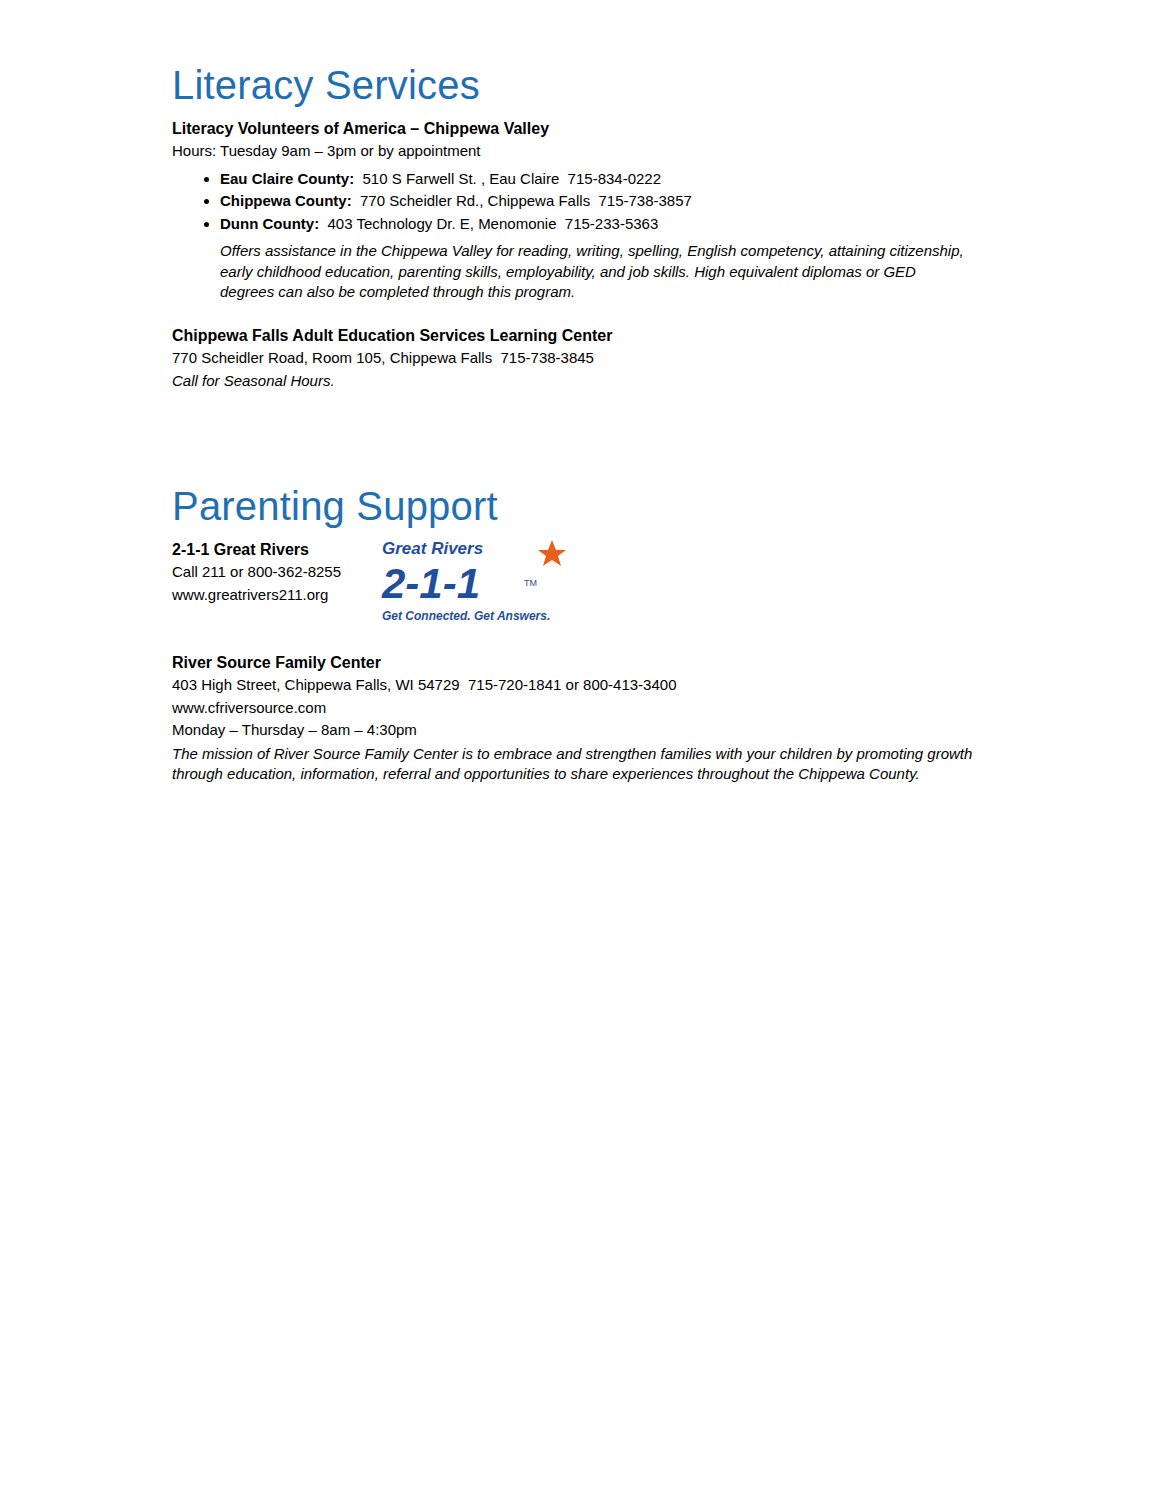Literacy Services
Literacy Volunteers of America – Chippewa Valley
Hours: Tuesday 9am – 3pm or by appointment
Eau Claire County: 510 S Farwell St. , Eau Claire 715-834-0222
Chippewa County: 770 Scheidler Rd., Chippewa Falls 715-738-3857
Dunn County: 403 Technology Dr. E, Menomonie 715-233-5363
Offers assistance in the Chippewa Valley for reading, writing, spelling, English competency, attaining citizenship, early childhood education, parenting skills, employability, and job skills. High equivalent diplomas or GED degrees can also be completed through this program.
Chippewa Falls Adult Education Services Learning Center
770 Scheidler Road, Room 105, Chippewa Falls 715-738-3845
Call for Seasonal Hours.
Parenting Support
2-1-1 Great Rivers
Call 211 or 800-362-8255
www.greatrivers211.org
Great Rivers 2-1-1 TM Get Connected. Get Answers.
River Source Family Center
403 High Street, Chippewa Falls, WI 54729 715-720-1841 or 800-413-3400
www.cfriversource.com
Monday – Thursday – 8am – 4:30pm
The mission of River Source Family Center is to embrace and strengthen families with your children by promoting growth through education, information, referral and opportunities to share experiences throughout the Chippewa County.